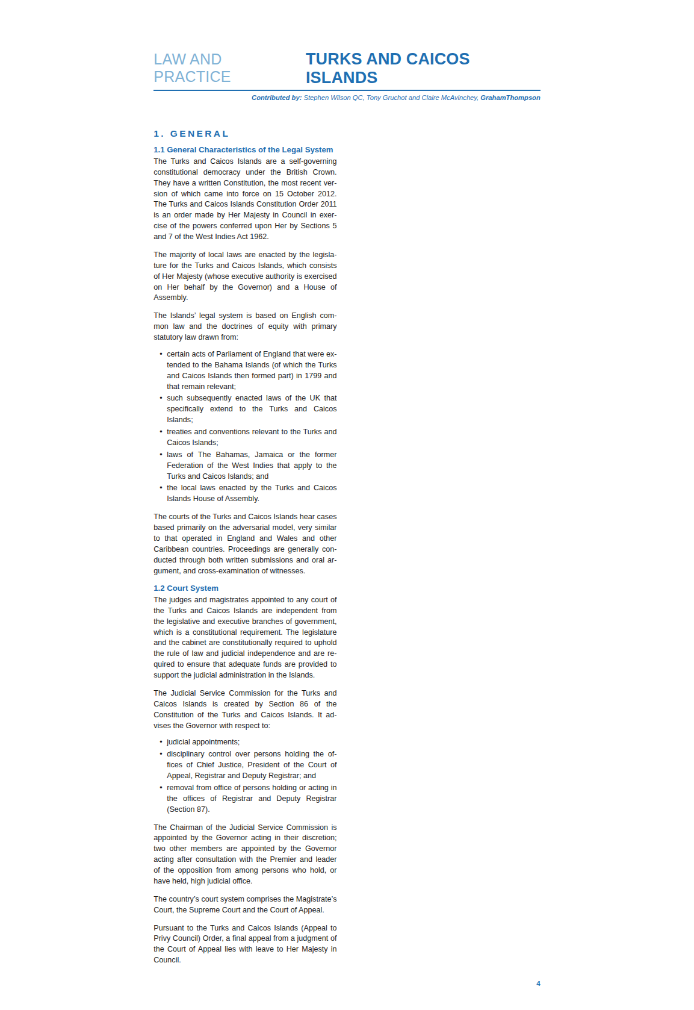LAW AND PRACTICE TURKS AND CAICOS ISLANDS
Contributed by: Stephen Wilson QC, Tony Gruchot and Claire McAvinchey, GrahamThompson
1. GENERAL
1.1 General Characteristics of the Legal System
The Turks and Caicos Islands are a self-governing constitutional democracy under the British Crown. They have a written Constitution, the most recent version of which came into force on 15 October 2012. The Turks and Caicos Islands Constitution Order 2011 is an order made by Her Majesty in Council in exercise of the powers conferred upon Her by Sections 5 and 7 of the West Indies Act 1962.
The majority of local laws are enacted by the legislature for the Turks and Caicos Islands, which consists of Her Majesty (whose executive authority is exercised on Her behalf by the Governor) and a House of Assembly.
The Islands’ legal system is based on English common law and the doctrines of equity with primary statutory law drawn from:
certain acts of Parliament of England that were extended to the Bahama Islands (of which the Turks and Caicos Islands then formed part) in 1799 and that remain relevant;
such subsequently enacted laws of the UK that specifically extend to the Turks and Caicos Islands;
treaties and conventions relevant to the Turks and Caicos Islands;
laws of The Bahamas, Jamaica or the former Federation of the West Indies that apply to the Turks and Caicos Islands; and
the local laws enacted by the Turks and Caicos Islands House of Assembly.
The courts of the Turks and Caicos Islands hear cases based primarily on the adversarial model, very similar to that operated in England and Wales and other Caribbean countries. Proceedings are generally conducted through both written submissions and oral argument, and cross-examination of witnesses.
1.2 Court System
The judges and magistrates appointed to any court of the Turks and Caicos Islands are independent from the legislative and executive branches of government, which is a constitutional requirement. The legislature and the cabinet are constitutionally required to uphold the rule of law and judicial independence and are required to ensure that adequate funds are provided to support the judicial administration in the Islands.
The Judicial Service Commission for the Turks and Caicos Islands is created by Section 86 of the Constitution of the Turks and Caicos Islands. It advises the Governor with respect to:
judicial appointments;
disciplinary control over persons holding the offices of Chief Justice, President of the Court of Appeal, Registrar and Deputy Registrar; and
removal from office of persons holding or acting in the offices of Registrar and Deputy Registrar (Section 87).
The Chairman of the Judicial Service Commission is appointed by the Governor acting in their discretion; two other members are appointed by the Governor acting after consultation with the Premier and leader of the opposition from among persons who hold, or have held, high judicial office.
The country’s court system comprises the Magistrate’s Court, the Supreme Court and the Court of Appeal.
Pursuant to the Turks and Caicos Islands (Appeal to Privy Council) Order, a final appeal from a judgment of the Court of Appeal lies with leave to Her Majesty in Council.
4